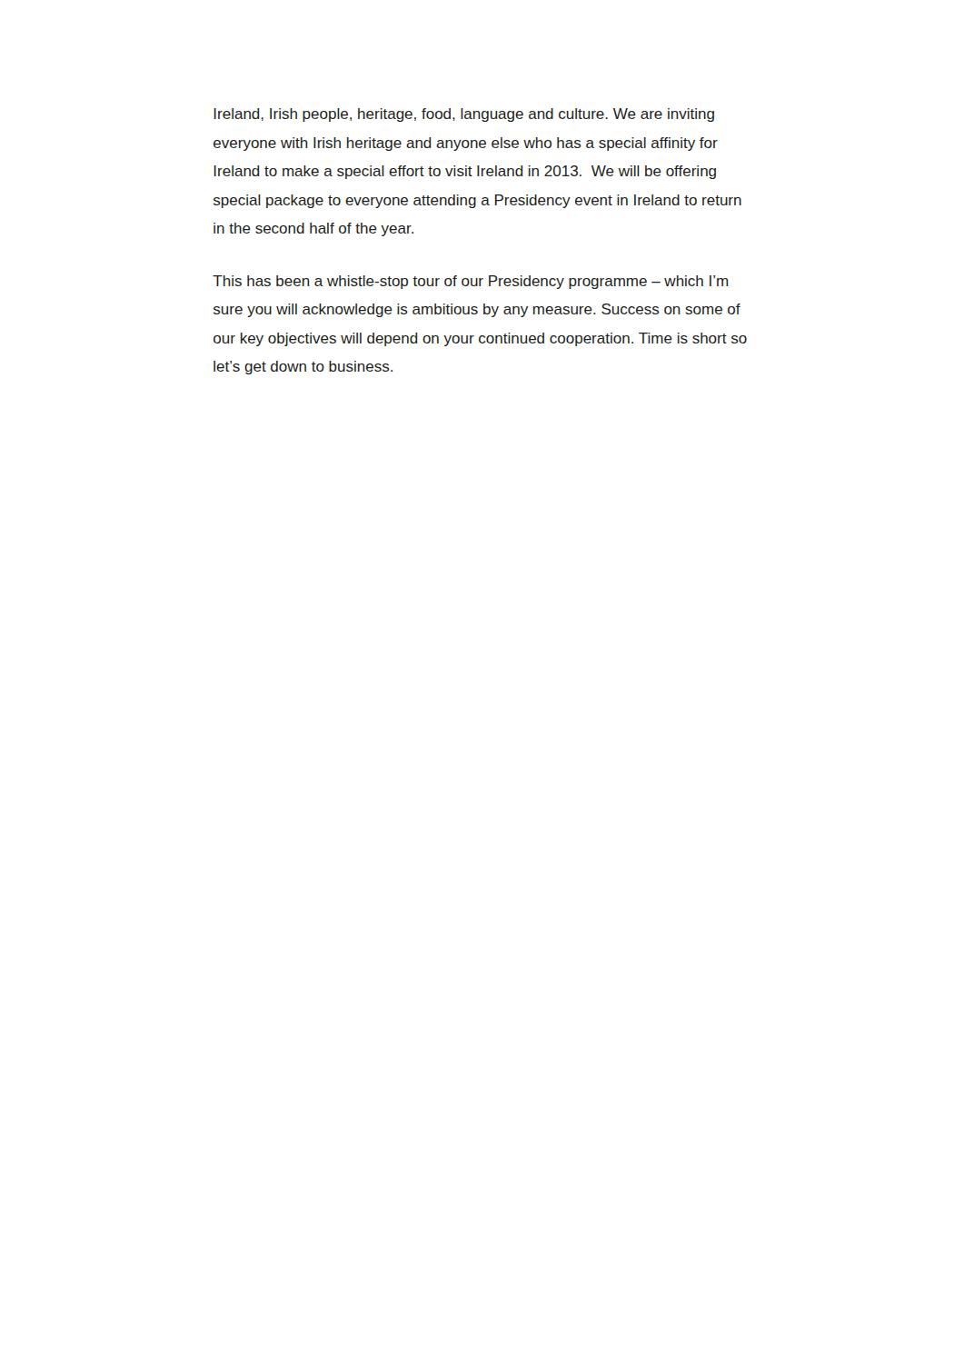Ireland, Irish people, heritage, food, language and culture. We are inviting everyone with Irish heritage and anyone else who has a special affinity for Ireland to make a special effort to visit Ireland in 2013. We will be offering special package to everyone attending a Presidency event in Ireland to return in the second half of the year.
This has been a whistle-stop tour of our Presidency programme – which I’m sure you will acknowledge is ambitious by any measure. Success on some of our key objectives will depend on your continued cooperation. Time is short so let’s get down to business.